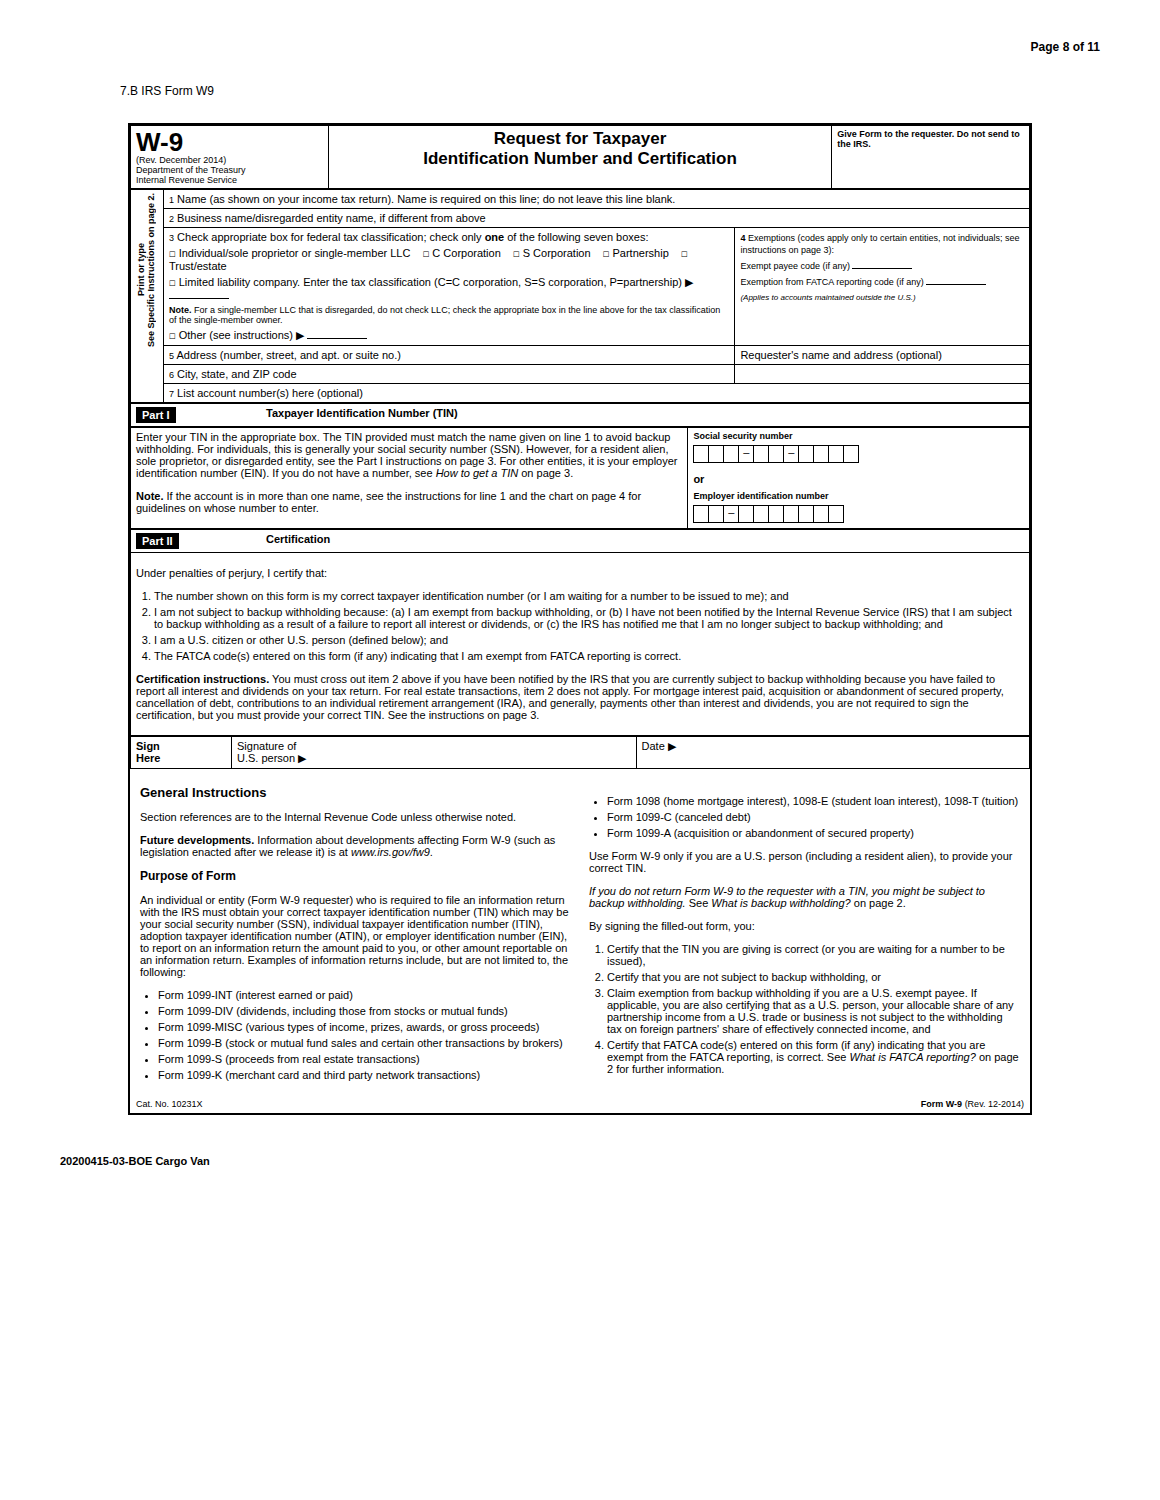Page 8 of 11
7.B IRS Form W9
| W-9 (Rev. December 2014) Department of the Treasury Internal Revenue Service | Request for Taxpayer Identification Number and Certification | Give Form to the requester. Do not send to the IRS. |
| Print or type See Specific Instructions on page 2. | / 1 Name (as shown on your income tax return). Name is required on this line; do not leave this line blank. / / 2 Business name/disregarded entity name, if different from above / / 3 Check appropriate box for federal tax classification; check only one of the following seven boxes: ☐ Individual/sole proprietor or single-member LLC ☐ C Corporation ☐ S Corporation ☐ Partnership ☐ Trust/estate ☐ Limited liability company. Enter the tax classification (C=C corporation, S=S corporation, P=partnership) ▶ Note. For a single-member LLC that is disregarded, do not check LLC; check the appropriate box in the line above for the tax classification of the single-member owner. ☐ Other (see instructions) ▶ / 4 Exemptions (codes apply only to certain entities, not individuals; see instructions on page 3): Exempt payee code (if any) Exemption from FATCA reporting code (if any) (Applies to accounts maintained outside the U.S.) / / 5 Address (number, street, and apt. or suite no.) / Requester's name and address (optional) / / 6 City, state, and ZIP code / / / 7 List account number(s) here (optional) / |
| Part I | Taxpayer Identification Number (TIN) |
| Enter your TIN in the appropriate box. The TIN provided must match the name given on line 1 to avoid backup withholding. For individuals, this is generally your social security number (SSN). However, for a resident alien, sole proprietor, or disregarded entity, see the Part I instructions on page 3. For other entities, it is your employer identification number (EIN). If you do not have a number, see How to get a TIN on page 3. Note. If the account is in more than one name, see the instructions for line 1 and the chart on page 4 for guidelines on whose number to enter. | Social security number – – or Employer identification number – |
| Part II | Certification |
| Under penalties of perjury, I certify that: The number shown on this form is my correct taxpayer identification number (or I am waiting for a number to be issued to me); and I am not subject to backup withholding because: (a) I am exempt from backup withholding, or (b) I have not been notified by the Internal Revenue Service (IRS) that I am subject to backup withholding as a result of a failure to report all interest or dividends, or (c) the IRS has notified me that I am no longer subject to backup withholding; and I am a U.S. citizen or other U.S. person (defined below); and The FATCA code(s) entered on this form (if any) indicating that I am exempt from FATCA reporting is correct. Certification instructions. You must cross out item 2 above if you have been notified by the IRS that you are currently subject to backup withholding because you have failed to report all interest and dividends on your tax return. For real estate transactions, item 2 does not apply. For mortgage interest paid, acquisition or abandonment of secured property, cancellation of debt, contributions to an individual retirement arrangement (IRA), and generally, payments other than interest and dividends, you are not required to sign the certification, but you must provide your correct TIN. See the instructions on page 3. |
| Sign Here | Signature of U.S. person ▶ | Date ▶ |
General Instructions
Section references are to the Internal Revenue Code unless otherwise noted.
Future developments. Information about developments affecting Form W-9 (such as legislation enacted after we release it) is at www.irs.gov/fw9.
Purpose of Form
An individual or entity (Form W-9 requester) who is required to file an information return with the IRS must obtain your correct taxpayer identification number (TIN) which may be your social security number (SSN), individual taxpayer identification number (ITIN), adoption taxpayer identification number (ATIN), or employer identification number (EIN), to report on an information return the amount paid to you, or other amount reportable on an information return. Examples of information returns include, but are not limited to, the following:
Form 1099-INT (interest earned or paid)
Form 1099-DIV (dividends, including those from stocks or mutual funds)
Form 1099-MISC (various types of income, prizes, awards, or gross proceeds)
Form 1099-B (stock or mutual fund sales and certain other transactions by brokers)
Form 1099-S (proceeds from real estate transactions)
Form 1099-K (merchant card and third party network transactions)
Form 1098 (home mortgage interest), 1098-E (student loan interest), 1098-T (tuition)
Form 1099-C (canceled debt)
Form 1099-A (acquisition or abandonment of secured property)
Use Form W-9 only if you are a U.S. person (including a resident alien), to provide your correct TIN.
If you do not return Form W-9 to the requester with a TIN, you might be subject to backup withholding. See What is backup withholding? on page 2.
By signing the filled-out form, you:
Certify that the TIN you are giving is correct (or you are waiting for a number to be issued),
Certify that you are not subject to backup withholding, or
Claim exemption from backup withholding if you are a U.S. exempt payee. If applicable, you are also certifying that as a U.S. person, your allocable share of any partnership income from a U.S. trade or business is not subject to the withholding tax on foreign partners' share of effectively connected income, and
Certify that FATCA code(s) entered on this form (if any) indicating that you are exempt from the FATCA reporting, is correct. See What is FATCA reporting? on page 2 for further information.
Cat. No. 10231X
Form W-9 (Rev. 12-2014)
20200415-03-BOE Cargo Van